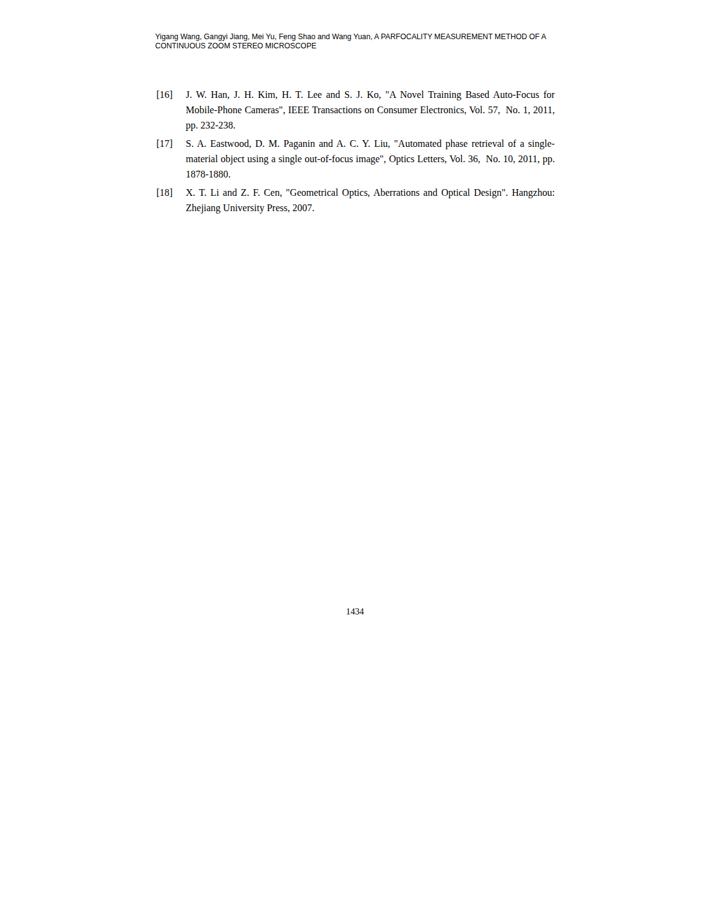Yigang Wang, Gangyi Jiang, Mei Yu, Feng Shao and Wang Yuan, A PARFOCALITY MEASUREMENT METHOD OF A CONTINUOUS ZOOM STEREO MICROSCOPE
[16]
J. W. Han, J. H. Kim, H. T. Lee and S. J. Ko, "A Novel Training Based Auto-Focus for Mobile-Phone Cameras", IEEE Transactions on Consumer Electronics, Vol. 57, No. 1, 2011, pp. 232-238.
[17]
S. A. Eastwood, D. M. Paganin and A. C. Y. Liu, "Automated phase retrieval of a single-material object using a single out-of-focus image", Optics Letters, Vol. 36, No. 10, 2011, pp. 1878-1880.
[18]
X. T. Li and Z. F. Cen, "Geometrical Optics, Aberrations and Optical Design". Hangzhou: Zhejiang University Press, 2007.
1434